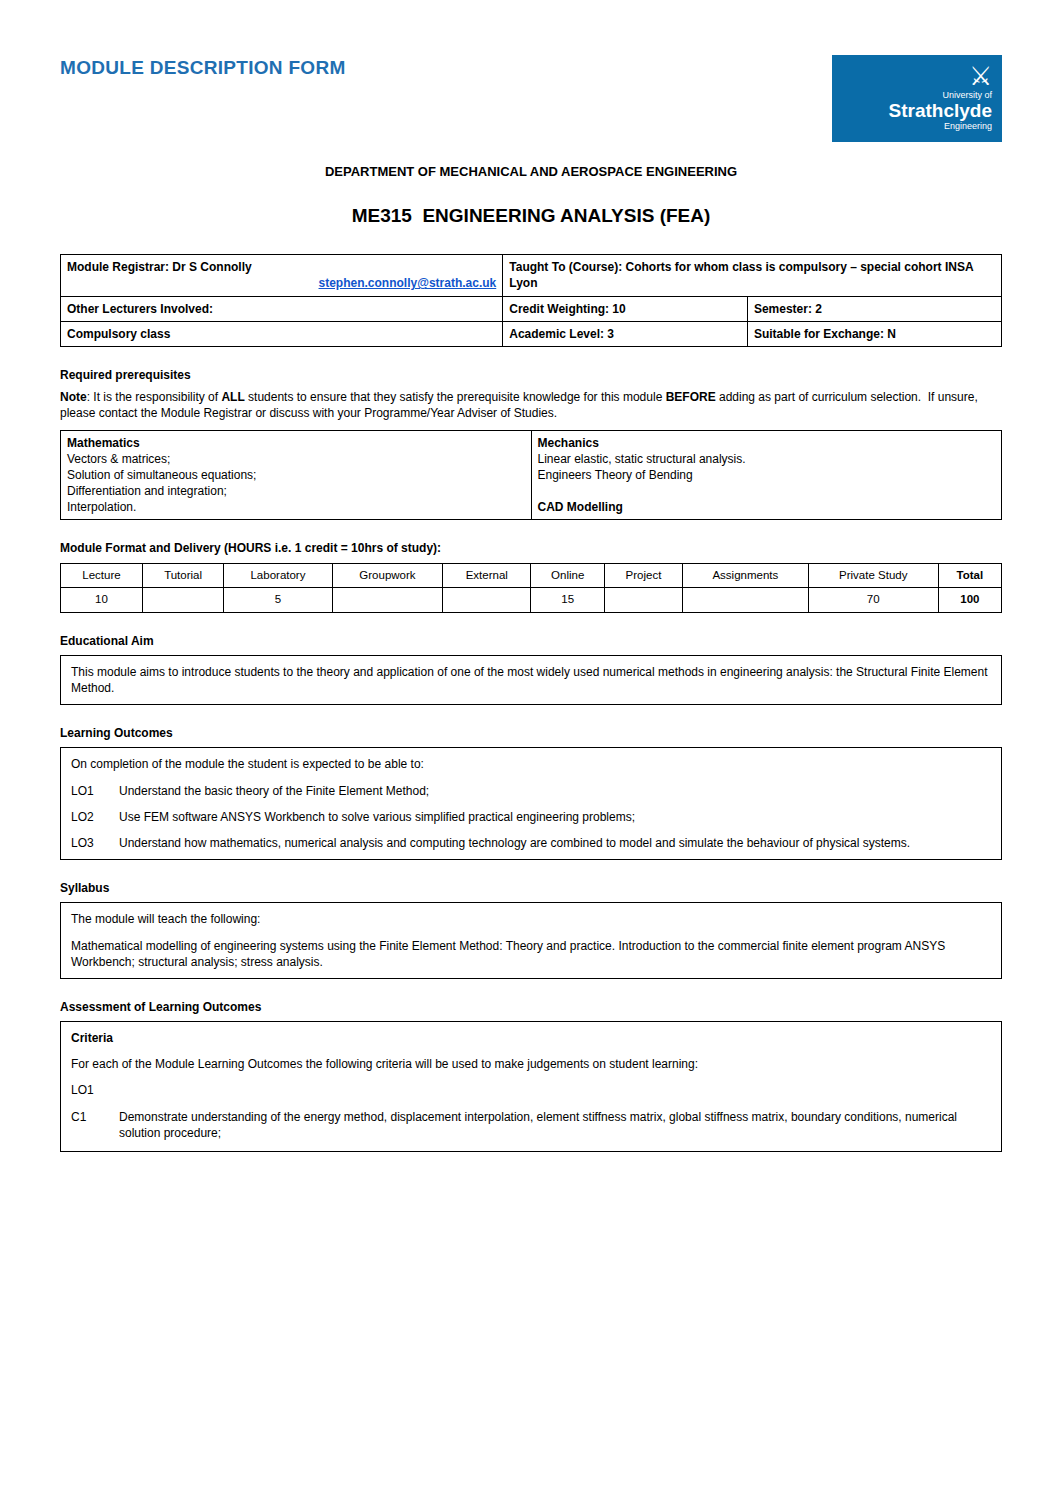⚔
University of Strathclyde Engineering
MODULE DESCRIPTION FORM
DEPARTMENT OF MECHANICAL AND AEROSPACE ENGINEERING
ME315 ENGINEERING ANALYSIS (FEA)
| Module Registrar: Dr S Connolly stephen.connolly@strath.ac.uk | Taught To (Course): Cohorts for whom class is compulsory – special cohort INSA Lyon |
| Other Lecturers Involved: | Credit Weighting: 10 | Semester: 2 |
| Compulsory class | Academic Level: 3 | Suitable for Exchange: N |
Required prerequisites
Note: It is the responsibility of ALL students to ensure that they satisfy the prerequisite knowledge for this module BEFORE adding as part of curriculum selection. If unsure, please contact the Module Registrar or discuss with your Programme/Year Adviser of Studies.
| Mathematics Vectors & matrices; Solution of simultaneous equations; Differentiation and integration; Interpolation. | Mechanics Linear elastic, static structural analysis. Engineers Theory of Bending CAD Modelling |
Module Format and Delivery (HOURS i.e. 1 credit = 10hrs of study):
| Lecture | Tutorial | Laboratory | Groupwork | External | Online | Project | Assignments | Private Study | Total |
| 10 | | 5 | | | 15 | | | 70 | 100 |
Educational Aim
This module aims to introduce students to the theory and application of one of the most widely used numerical methods in engineering analysis: the Structural Finite Element Method.
Learning Outcomes
On completion of the module the student is expected to be able to:
LO1
Understand the basic theory of the Finite Element Method;
LO2
Use FEM software ANSYS Workbench to solve various simplified practical engineering problems;
LO3
Understand how mathematics, numerical analysis and computing technology are combined to model and simulate the behaviour of physical systems.
Syllabus
The module will teach the following:
Mathematical modelling of engineering systems using the Finite Element Method: Theory and practice. Introduction to the commercial finite element program ANSYS Workbench; structural analysis; stress analysis.
Assessment of Learning Outcomes
Criteria
For each of the Module Learning Outcomes the following criteria will be used to make judgements on student learning:
LO1
C1
Demonstrate understanding of the energy method, displacement interpolation, element stiffness matrix, global stiffness matrix, boundary conditions, numerical solution procedure;